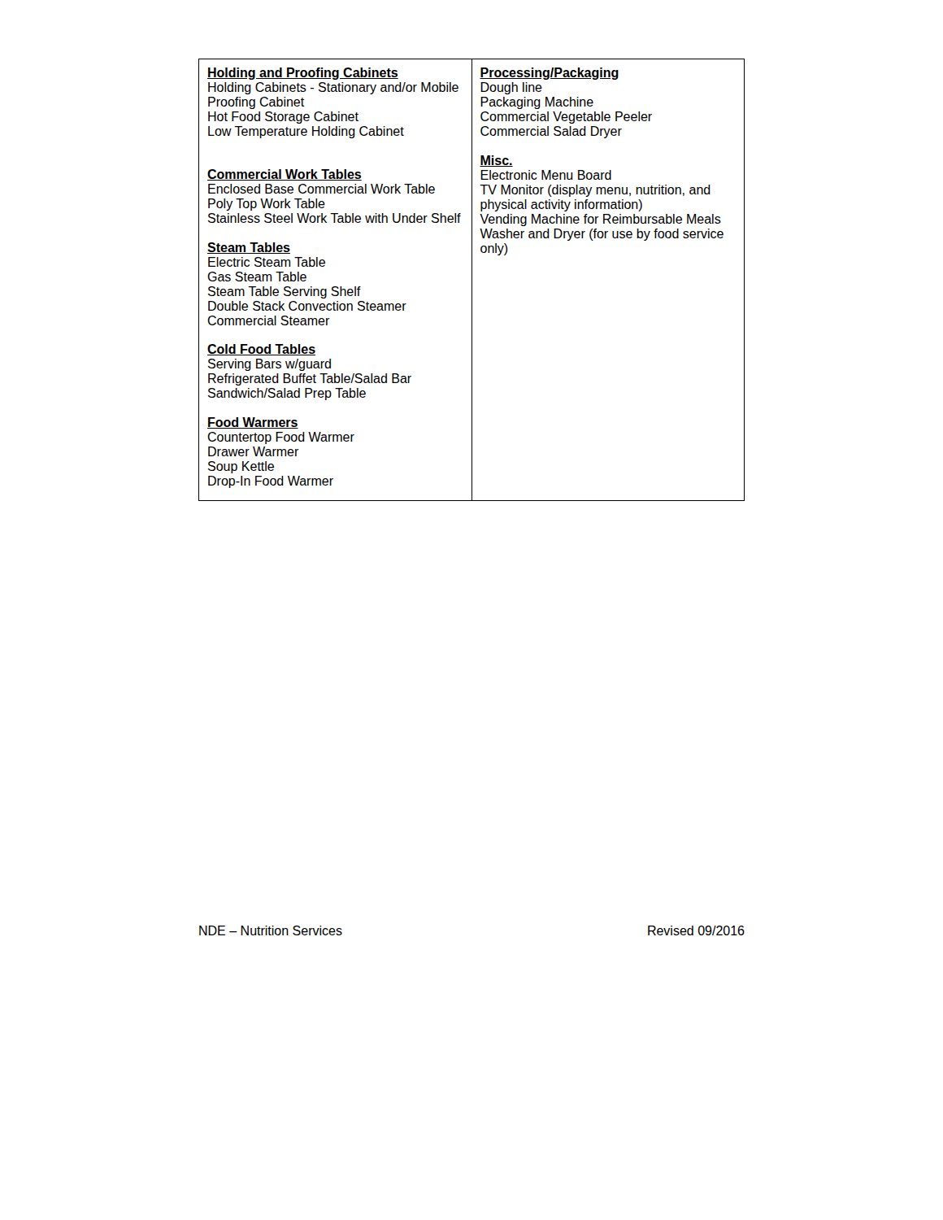| Holding and Proofing Cabinets Holding Cabinets - Stationary and/or Mobile Proofing Cabinet Hot Food Storage Cabinet Low Temperature Holding Cabinet Commercial Work Tables Enclosed Base Commercial Work Table Poly Top Work Table Stainless Steel Work Table with Under Shelf Steam Tables Electric Steam Table Gas Steam Table Steam Table Serving Shelf Double Stack Convection Steamer Commercial Steamer Cold Food Tables Serving Bars w/guard Refrigerated Buffet Table/Salad Bar Sandwich/Salad Prep Table Food Warmers Countertop Food Warmer Drawer Warmer Soup Kettle Drop-In Food Warmer | Processing/Packaging Dough line Packaging Machine Commercial Vegetable Peeler Commercial Salad Dryer Misc. Electronic Menu Board TV Monitor (display menu, nutrition, and physical activity information) Vending Machine for Reimbursable Meals Washer and Dryer (for use by food service only) |
NDE – Nutrition Services Revised 09/2016